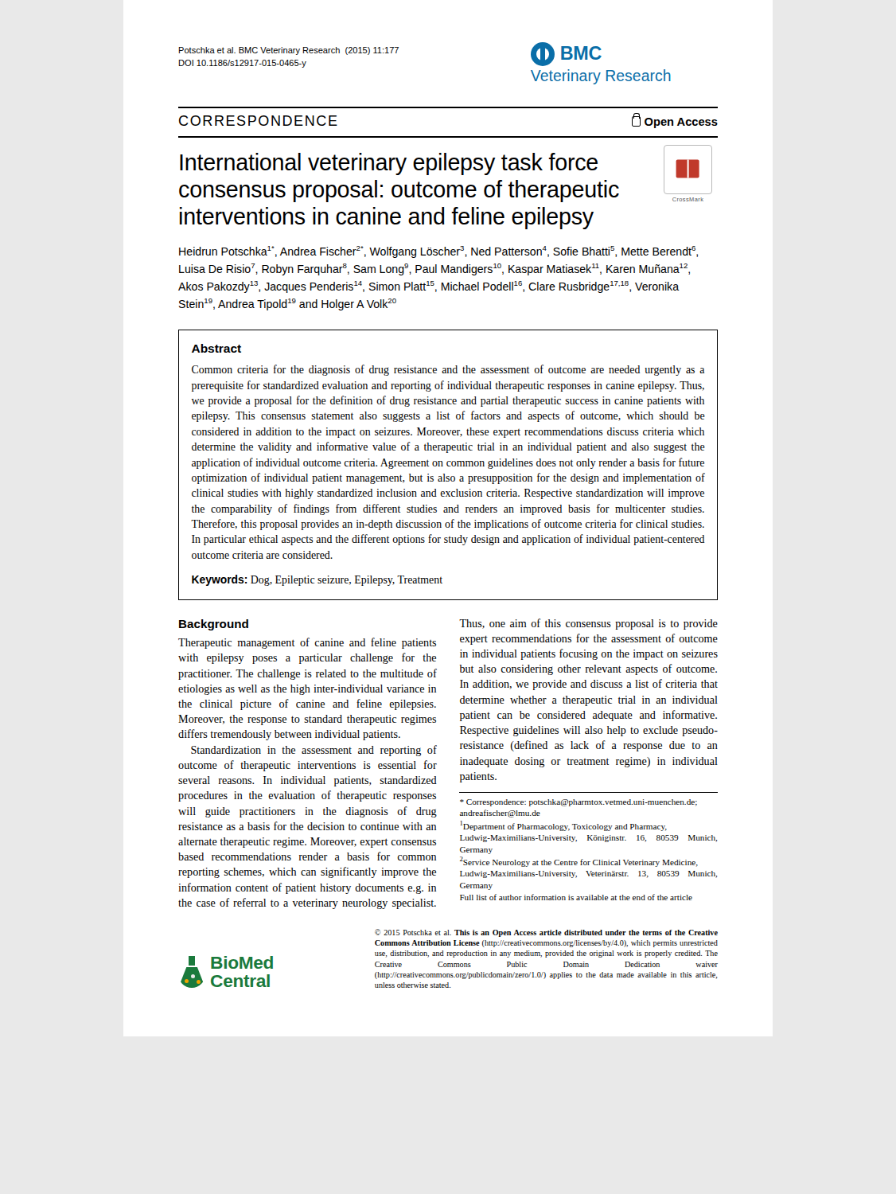Potschka et al. BMC Veterinary Research (2015) 11:177
DOI 10.1186/s12917-015-0465-y
BMC
Veterinary Research
CORRESPONDENCE
Open Access
CrossMark
International veterinary epilepsy task force consensus proposal: outcome of therapeutic interventions in canine and feline epilepsy
Heidrun Potschka1*, Andrea Fischer2*, Wolfgang Löscher3, Ned Patterson4, Sofie Bhatti5, Mette Berendt6, Luisa De Risio7, Robyn Farquhar8, Sam Long9, Paul Mandigers10, Kaspar Matiasek11, Karen Muñana12, Akos Pakozdy13, Jacques Penderis14, Simon Platt15, Michael Podell16, Clare Rusbridge17,18, Veronika Stein19, Andrea Tipold19 and Holger A Volk20
Abstract
Common criteria for the diagnosis of drug resistance and the assessment of outcome are needed urgently as a prerequisite for standardized evaluation and reporting of individual therapeutic responses in canine epilepsy. Thus, we provide a proposal for the definition of drug resistance and partial therapeutic success in canine patients with epilepsy. This consensus statement also suggests a list of factors and aspects of outcome, which should be considered in addition to the impact on seizures. Moreover, these expert recommendations discuss criteria which determine the validity and informative value of a therapeutic trial in an individual patient and also suggest the application of individual outcome criteria. Agreement on common guidelines does not only render a basis for future optimization of individual patient management, but is also a presupposition for the design and implementation of clinical studies with highly standardized inclusion and exclusion criteria. Respective standardization will improve the comparability of findings from different studies and renders an improved basis for multicenter studies. Therefore, this proposal provides an in-depth discussion of the implications of outcome criteria for clinical studies. In particular ethical aspects and the different options for study design and application of individual patient-centered outcome criteria are considered.
Keywords: Dog, Epileptic seizure, Epilepsy, Treatment
Background
Therapeutic management of canine and feline patients with epilepsy poses a particular challenge for the practitioner. The challenge is related to the multitude of etiologies as well as the high inter-individual variance in the clinical picture of canine and feline epilepsies. Moreover, the response to standard therapeutic regimes differs tremendously between individual patients.
Standardization in the assessment and reporting of outcome of therapeutic interventions is essential for several reasons. In individual patients, standardized procedures in the evaluation of therapeutic responses will guide practitioners in the diagnosis of drug resistance as a basis for the decision to continue with an alternate therapeutic regime. Moreover, expert consensus based recommendations render a basis for common reporting schemes, which can significantly improve the information content of patient history documents e.g. in the case of referral to a veterinary neurology specialist. Thus, one aim of this consensus proposal is to provide expert recommendations for the assessment of outcome in individual patients focusing on the impact on seizures but also considering other relevant aspects of outcome. In addition, we provide and discuss a list of criteria that determine whether a therapeutic trial in an individual patient can be considered adequate and informative. Respective guidelines will also help to exclude pseudo-resistance (defined as lack of a response due to an inadequate dosing or treatment regime) in individual patients.
* Correspondence: potschka@pharmtox.vetmed.uni-muenchen.de;
andreafischer@lmu.de
1Department of Pharmacology, Toxicology and Pharmacy,
Ludwig-Maximilians-University, Königinstr. 16, 80539 Munich, Germany
2Service Neurology at the Centre for Clinical Veterinary Medicine,
Ludwig-Maximilians-University, Veterinärstr. 13, 80539 Munich, Germany
Full list of author information is available at the end of the article
BioMed
Central
© 2015 Potschka et al. This is an Open Access article distributed under the terms of the Creative Commons Attribution License (http://creativecommons.org/licenses/by/4.0), which permits unrestricted use, distribution, and reproduction in any medium, provided the original work is properly credited. The Creative Commons Public Domain Dedication waiver (http://creativecommons.org/publicdomain/zero/1.0/) applies to the data made available in this article, unless otherwise stated.